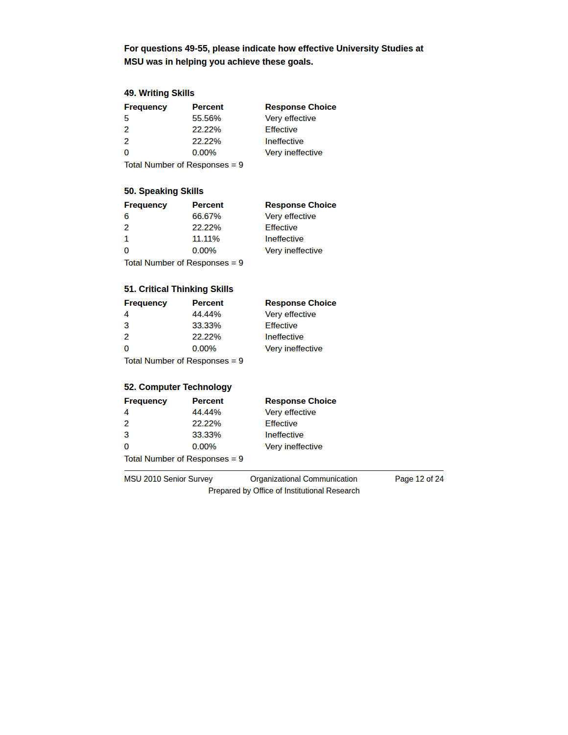For questions 49-55, please indicate how effective University Studies at MSU was in helping you achieve these goals.
49. Writing Skills
| Frequency | Percent | Response Choice |
| --- | --- | --- |
| 5 | 55.56% | Very effective |
| 2 | 22.22% | Effective |
| 2 | 22.22% | Ineffective |
| 0 | 0.00% | Very ineffective |
Total Number of Responses = 9
50. Speaking Skills
| Frequency | Percent | Response Choice |
| --- | --- | --- |
| 6 | 66.67% | Very effective |
| 2 | 22.22% | Effective |
| 1 | 11.11% | Ineffective |
| 0 | 0.00% | Very ineffective |
Total Number of Responses = 9
51. Critical Thinking Skills
| Frequency | Percent | Response Choice |
| --- | --- | --- |
| 4 | 44.44% | Very effective |
| 3 | 33.33% | Effective |
| 2 | 22.22% | Ineffective |
| 0 | 0.00% | Very ineffective |
Total Number of Responses = 9
52. Computer Technology
| Frequency | Percent | Response Choice |
| --- | --- | --- |
| 4 | 44.44% | Very effective |
| 2 | 22.22% | Effective |
| 3 | 33.33% | Ineffective |
| 0 | 0.00% | Very ineffective |
Total Number of Responses = 9
MSU 2010 Senior Survey
Organizational Communication
Page 12 of 24
Prepared by Office of Institutional Research